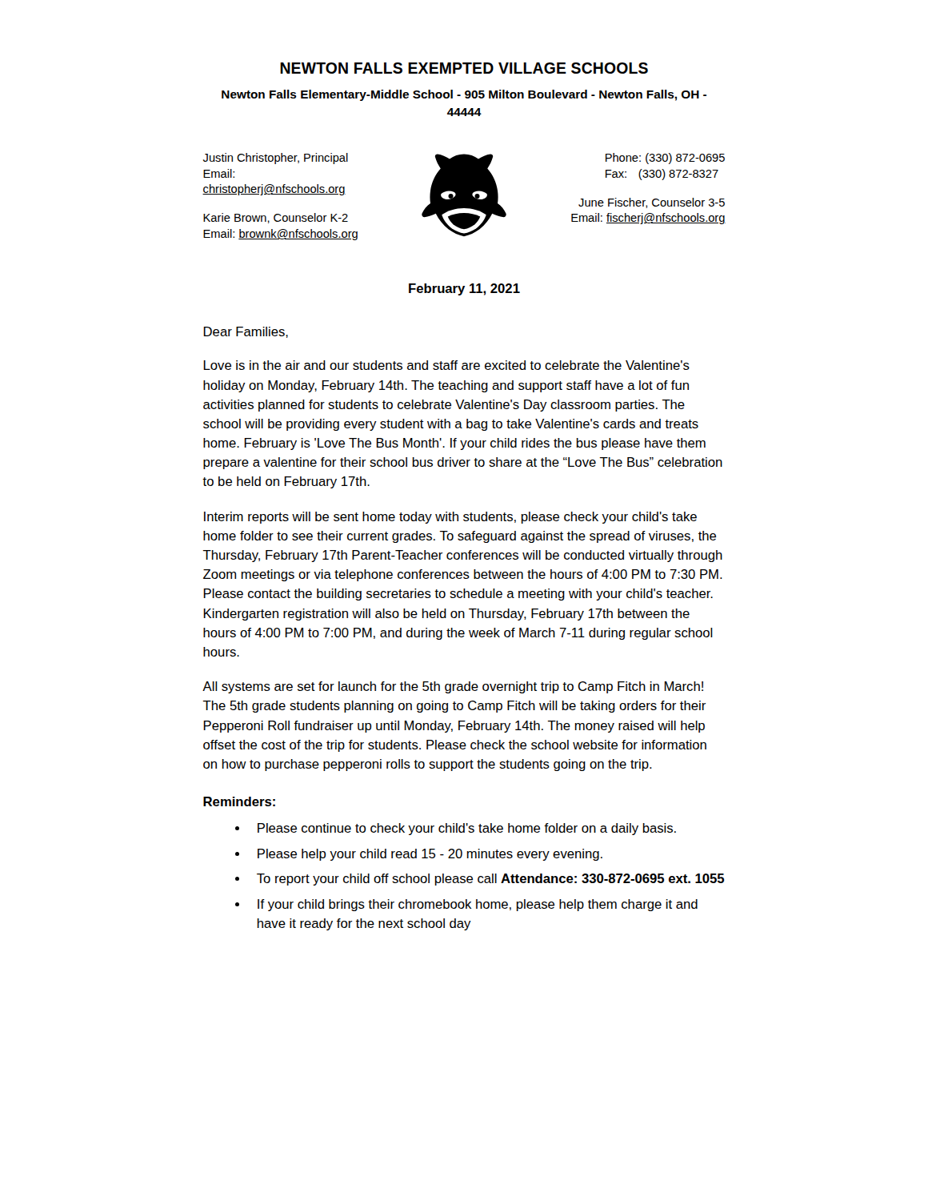NEWTON FALLS EXEMPTED VILLAGE SCHOOLS
Newton Falls Elementary-Middle School - 905 Milton Boulevard - Newton Falls, OH - 44444
Justin Christopher, Principal
Email: christopherj@nfschools.org
Karie Brown, Counselor K-2
Email: brownk@nfschools.org
Phone: (330) 872-0695
Fax: (330) 872-8327
June Fischer, Counselor 3-5
Email: fischerj@nfschools.org
February 11, 2021
Dear Families,
Love is in the air and our students and staff are excited to celebrate the Valentine's holiday on Monday, February 14th. The teaching and support staff have a lot of fun activities planned for students to celebrate Valentine's Day classroom parties. The school will be providing every student with a bag to take Valentine's cards and treats home. February is 'Love The Bus Month'. If your child rides the bus please have them prepare a valentine for their school bus driver to share at the “Love The Bus” celebration to be held on February 17th.
Interim reports will be sent home today with students, please check your child's take home folder to see their current grades. To safeguard against the spread of viruses, the Thursday, February 17th Parent-Teacher conferences will be conducted virtually through Zoom meetings or via telephone conferences between the hours of 4:00 PM to 7:30 PM. Please contact the building secretaries to schedule a meeting with your child's teacher. Kindergarten registration will also be held on Thursday, February 17th between the hours of 4:00 PM to 7:00 PM, and during the week of March 7-11 during regular school hours.
All systems are set for launch for the 5th grade overnight trip to Camp Fitch in March! The 5th grade students planning on going to Camp Fitch will be taking orders for their Pepperoni Roll fundraiser up until Monday, February 14th. The money raised will help offset the cost of the trip for students. Please check the school website for information on how to purchase pepperoni rolls to support the students going on the trip.
Reminders:
Please continue to check your child's take home folder on a daily basis.
Please help your child read 15 - 20 minutes every evening.
To report your child off school please call Attendance: 330-872-0695 ext. 1055
If your child brings their chromebook home, please help them charge it and have it ready for the next school day